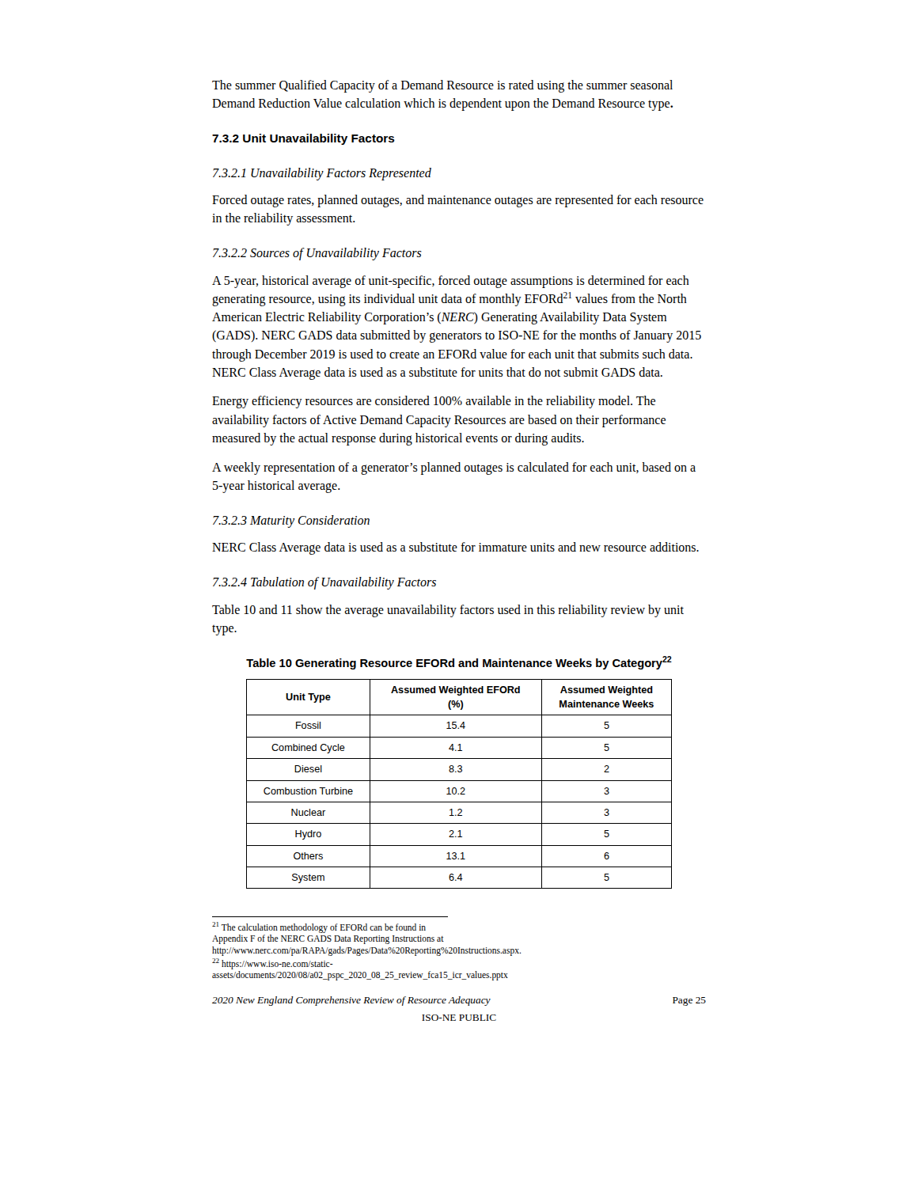The summer Qualified Capacity of a Demand Resource is rated using the summer seasonal Demand Reduction Value calculation which is dependent upon the Demand Resource type.
7.3.2 Unit Unavailability Factors
7.3.2.1 Unavailability Factors Represented
Forced outage rates, planned outages, and maintenance outages are represented for each resource in the reliability assessment.
7.3.2.2 Sources of Unavailability Factors
A 5-year, historical average of unit-specific, forced outage assumptions is determined for each generating resource, using its individual unit data of monthly EFORd21 values from the North American Electric Reliability Corporation’s (NERC) Generating Availability Data System (GADS). NERC GADS data submitted by generators to ISO-NE for the months of January 2015 through December 2019 is used to create an EFORd value for each unit that submits such data. NERC Class Average data is used as a substitute for units that do not submit GADS data.
Energy efficiency resources are considered 100% available in the reliability model. The availability factors of Active Demand Capacity Resources are based on their performance measured by the actual response during historical events or during audits.
A weekly representation of a generator’s planned outages is calculated for each unit, based on a 5-year historical average.
7.3.2.3 Maturity Consideration
NERC Class Average data is used as a substitute for immature units and new resource additions.
7.3.2.4 Tabulation of Unavailability Factors
Table 10 and 11 show the average unavailability factors used in this reliability review by unit type.
Table 10 Generating Resource EFORd and Maintenance Weeks by Category22
| Unit Type | Assumed Weighted EFORd (%) | Assumed Weighted Maintenance Weeks |
| --- | --- | --- |
| Fossil | 15.4 | 5 |
| Combined Cycle | 4.1 | 5 |
| Diesel | 8.3 | 2 |
| Combustion Turbine | 10.2 | 3 |
| Nuclear | 1.2 | 3 |
| Hydro | 2.1 | 5 |
| Others | 13.1 | 6 |
| System | 6.4 | 5 |
21 The calculation methodology of EFORd can be found in Appendix F of the NERC GADS Data Reporting Instructions at http://www.nerc.com/pa/RAPA/gads/Pages/Data%20Reporting%20Instructions.aspx.
22 https://www.iso-ne.com/static-assets/documents/2020/08/a02_pspc_2020_08_25_review_fca15_icr_values.pptx
2020 New England Comprehensive Review of Resource Adequacy Page 25
ISO-NE PUBLIC